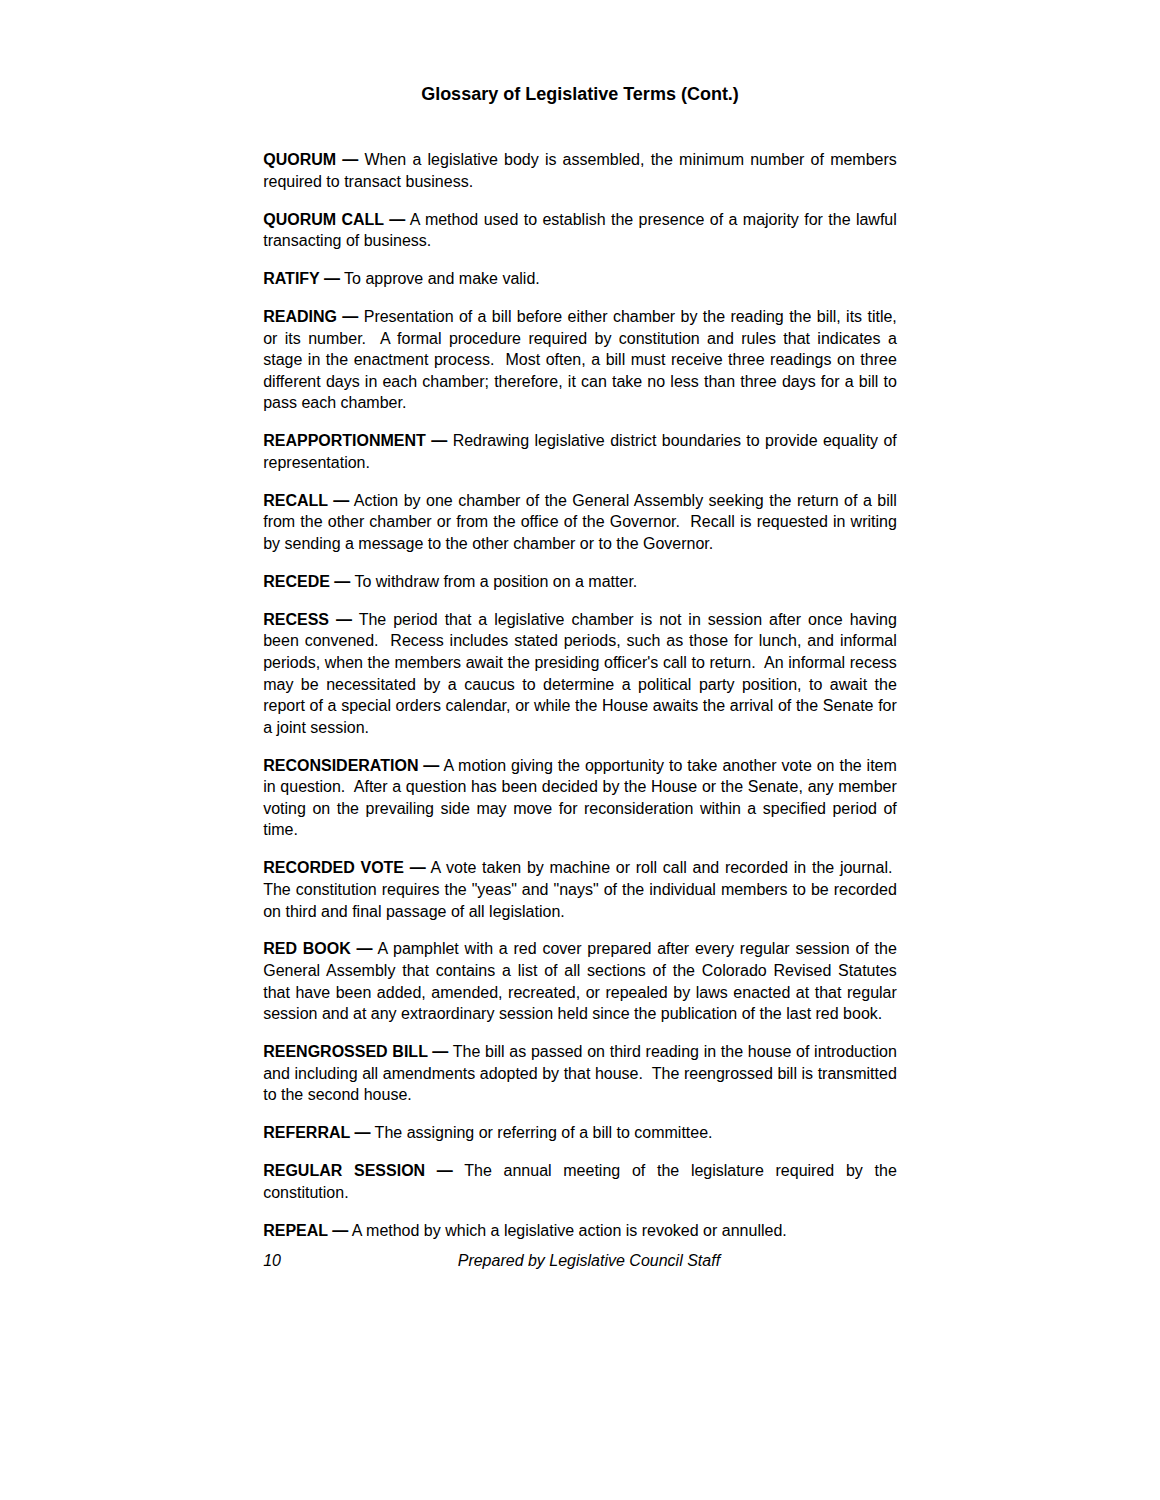Glossary of Legislative Terms (Cont.)
QUORUM — When a legislative body is assembled, the minimum number of members required to transact business.
QUORUM CALL — A method used to establish the presence of a majority for the lawful transacting of business.
RATIFY — To approve and make valid.
READING — Presentation of a bill before either chamber by the reading the bill, its title, or its number. A formal procedure required by constitution and rules that indicates a stage in the enactment process. Most often, a bill must receive three readings on three different days in each chamber; therefore, it can take no less than three days for a bill to pass each chamber.
REAPPORTIONMENT — Redrawing legislative district boundaries to provide equality of representation.
RECALL — Action by one chamber of the General Assembly seeking the return of a bill from the other chamber or from the office of the Governor. Recall is requested in writing by sending a message to the other chamber or to the Governor.
RECEDE — To withdraw from a position on a matter.
RECESS — The period that a legislative chamber is not in session after once having been convened. Recess includes stated periods, such as those for lunch, and informal periods, when the members await the presiding officer's call to return. An informal recess may be necessitated by a caucus to determine a political party position, to await the report of a special orders calendar, or while the House awaits the arrival of the Senate for a joint session.
RECONSIDERATION — A motion giving the opportunity to take another vote on the item in question. After a question has been decided by the House or the Senate, any member voting on the prevailing side may move for reconsideration within a specified period of time.
RECORDED VOTE — A vote taken by machine or roll call and recorded in the journal. The constitution requires the "yeas" and "nays" of the individual members to be recorded on third and final passage of all legislation.
RED BOOK — A pamphlet with a red cover prepared after every regular session of the General Assembly that contains a list of all sections of the Colorado Revised Statutes that have been added, amended, recreated, or repealed by laws enacted at that regular session and at any extraordinary session held since the publication of the last red book.
REENGROSSED BILL — The bill as passed on third reading in the house of introduction and including all amendments adopted by that house. The reengrossed bill is transmitted to the second house.
REFERRAL — The assigning or referring of a bill to committee.
REGULAR SESSION — The annual meeting of the legislature required by the constitution.
REPEAL — A method by which a legislative action is revoked or annulled.
10
Prepared by Legislative Council Staff